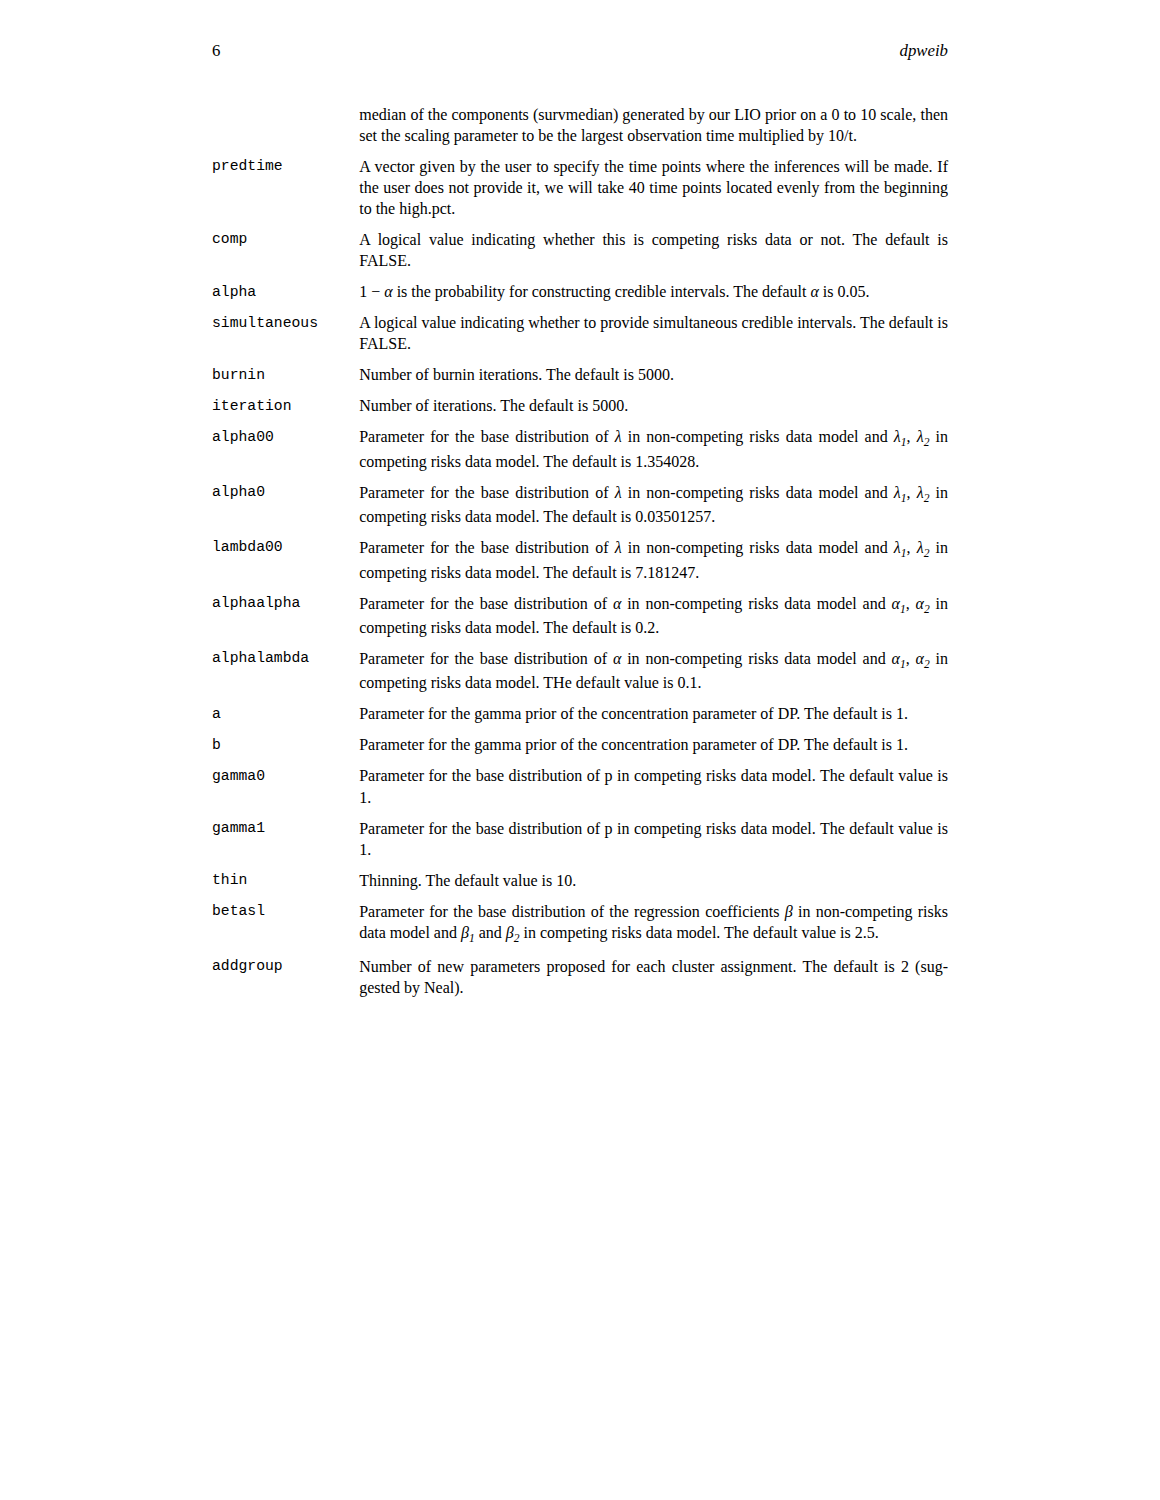6 dpweib
median of the components (survmedian) generated by our LIO prior on a 0 to 10 scale, then set the scaling parameter to be the largest observation time multiplied by 10/t.
predtime
A vector given by the user to specify the time points where the inferences will be made. If the user does not provide it, we will take 40 time points located evenly from the beginning to the high.pct.
comp
A logical value indicating whether this is competing risks data or not. The default is FALSE.
alpha
1 − α is the probability for constructing credible intervals. The default α is 0.05.
simultaneous
A logical value indicating whether to provide simultaneous credible intervals. The default is FALSE.
burnin
Number of burnin iterations. The default is 5000.
iteration
Number of iterations. The default is 5000.
alpha00
Parameter for the base distribution of λ in non-competing risks data model and λ1, λ2 in competing risks data model. The default is 1.354028.
alpha0
Parameter for the base distribution of λ in non-competing risks data model and λ1, λ2 in competing risks data model. The default is 0.03501257.
lambda00
Parameter for the base distribution of λ in non-competing risks data model and λ1, λ2 in competing risks data model. The default is 7.181247.
alphaalpha
Parameter for the base distribution of α in non-competing risks data model and α1, α2 in competing risks data model. The default is 0.2.
alphalambda
Parameter for the base distribution of α in non-competing risks data model and α1, α2 in competing risks data model. THe default value is 0.1.
a
Parameter for the gamma prior of the concentration parameter of DP. The default is 1.
b
Parameter for the gamma prior of the concentration parameter of DP. The default is 1.
gamma0
Parameter for the base distribution of p in competing risks data model. The default value is 1.
gamma1
Parameter for the base distribution of p in competing risks data model. The default value is 1.
thin
Thinning. The default value is 10.
betasl
Parameter for the base distribution of the regression coefficients β in non-competing risks data model and β1 and β2 in competing risks data model. The default value is 2.5.
addgroup
Number of new parameters proposed for each cluster assignment. The default is 2 (suggested by Neal).